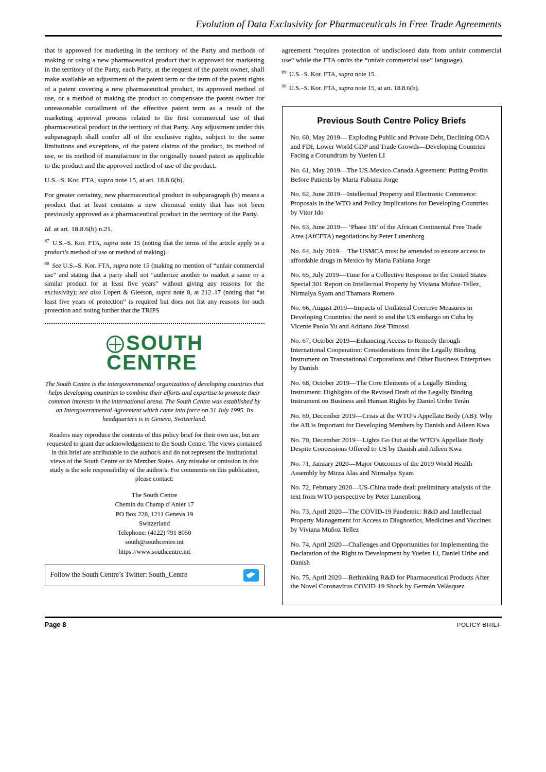Evolution of Data Exclusivity for Pharmaceuticals in Free Trade Agreements
that is approved for marketing in the territory of the Party and methods of making or using a new pharmaceutical product that is approved for marketing in the territory of the Party, each Party, at the request of the patent owner, shall make available an adjustment of the patent term or the term of the patent rights of a patent covering a new pharmaceutical product, its approved method of use, or a method of making the product to compensate the patent owner for unreasonable curtailment of the effective patent term as a result of the marketing approval process related to the first commercial use of that pharmaceutical product in the territory of that Party. Any adjustment under this subparagraph shall confer all of the exclusive rights, subject to the same limitations and exceptions, of the patent claims of the product, its method of use, or its method of manufacture in the originally issued patent as applicable to the product and the approved method of use of the product.
U.S.–S. Kor. FTA, supra note 15, at art. 18.8.6(b).
For greater certainty, new pharmaceutical product in subparagraph (b) means a product that at least contains a new chemical entity that has not been previously approved as a pharmaceutical product in the territory of the Party.
Id. at art. 18.8.6(b) n.21.
87 U.S.–S. Kor. FTA, supra note 15 (noting that the terms of the article apply to a product’s method of use or method of making).
88 See U.S.–S. Kor. FTA, supra note 15 (making no mention of “unfair commercial use” and stating that a party shall not “authorize another to market a same or a similar product for at least five years” without giving any reasons for the exclusivity); see also Lopert & Gleeson, supra note 8, at 212–17 (noting that “at least five years of protection” is required but does not list any reasons for such protection and noting further that the TRIPS
SOUTH CENTRE
The South Centre is the intergovernmental organization of developing countries that helps developing countries to combine their efforts and expertise to promote their common interests in the international arena. The South Centre was established by an Intergovernmental Agreement which came into force on 31 July 1995. Its headquarters is in Geneva, Switzerland.
Readers may reproduce the contents of this policy brief for their own use, but are requested to grant due acknowledgement to the South Centre. The views contained in this brief are attributable to the author/s and do not represent the institutional views of the South Centre or its Member States. Any mistake or omission in this study is the sole responsibility of the author/s. For comments on this publication, please contact:
The South Centre
Chemin du Champ d’Anier 17
PO Box 228, 1211 Geneva 19
Switzerland
Telephone: (4122) 791 8050
south@southcentre.int
https://www.southcentre.int
Follow the South Centre’s Twitter: South_Centre
agreement “requires protection of undisclosed data from unfair commercial use” while the FTA omits the “unfair commercial use” language).
89 U.S.–S. Kor. FTA, supra note 15.
90 U.S.–S. Kor. FTA, supra note 15, at art. 18.8.6(b).
Previous South Centre Policy Briefs
No. 60, May 2019— Exploding Public and Private Debt, Declining ODA and FDI, Lower World GDP and Trade Growth—Developing Countries Facing a Conundrum by Yuefen LI
No. 61, May 2019—The US-Mexico-Canada Agreement: Putting Profits Before Patients by Maria Fabiana Jorge
No. 62, June 2019—Intellectual Property and Electronic Commerce: Proposals in the WTO and Policy Implications for Developing Countries by Vitor Ido
No. 63, June 2019— ‘Phase 1B’ of the African Continental Free Trade Area (AfCFTA) negotiations by Peter Lunenborg
No. 64, July 2019— The USMCA must be amended to ensure access to affordable drugs in Mexico by Maria Fabiana Jorge
No. 65, July 2019—Time for a Collective Response to the United States Special 301 Report on Intellectual Property by Viviana Muñoz-Tellez, Nirmalya Syam and Thamara Romero
No. 66, August 2019—Impacts of Unilateral Coercive Measures in Developing Countries: the need to end the US embargo on Cuba by Vicente Paolo Yu and Adriano José Timossi
No. 67, October 2019—Enhancing Access to Remedy through International Cooperation: Considerations from the Legally Binding Instrument on Transnational Corporations and Other Business Enterprises by Danish
No. 68, October 2019—The Core Elements of a Legally Binding Instrument: Highlights of the Revised Draft of the Legally Binding Instrument on Business and Human Rights by Daniel Uribe Terán
No. 69, December 2019—Crisis at the WTO’s Appellate Body (AB): Why the AB is Important for Developing Members by Danish and Aileen Kwa
No. 70, December 2019—Lights Go Out at the WTO’s Appellate Body Despite Concessions Offered to US by Danish and Aileen Kwa
No. 71, January 2020—Major Outcomes of the 2019 World Health Assembly by Mirza Alas and Nirmalya Syam
No. 72, February 2020—US-China trade deal: preliminary analysis of the text from WTO perspective by Peter Lunenborg
No. 73, April 2020—The COVID-19 Pandemic: R&D and Intellectual Property Management for Access to Diagnostics, Medicines and Vaccines by Viviana Muñoz Tellez
No. 74, April 2020—Challenges and Opportunities for Implementing the Declaration of the Right to Development by Yuefen Li, Daniel Uribe and Danish
No. 75, April 2020—Rethinking R&D for Pharmaceutical Products After the Novel Coronavirus COVID-19 Shock by Germán Velásquez
Page 8 POLICY BRIEF